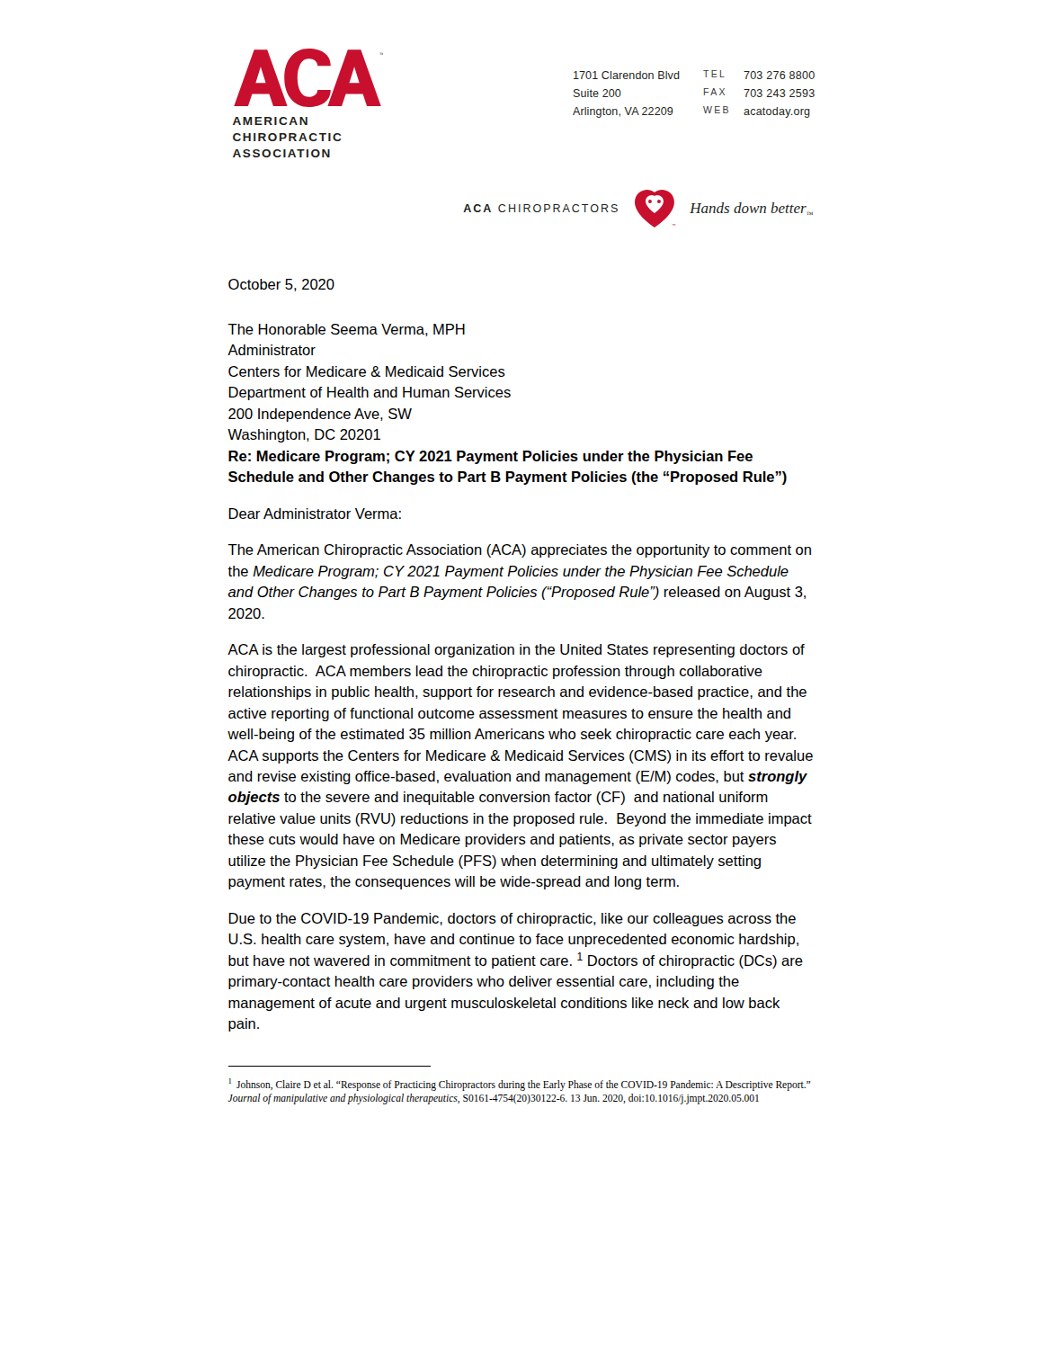™
American
Chiropractic
Association
| 1701 Clarendon Blvd | Tel | 703 276 8800 |
| Suite 200 | Fax | 703 243 2593 |
| Arlington, VA 22209 | Web | acatoday.org |
ACA CHIROPRACTORS ™ Hands down better™
October 5, 2020
The Honorable Seema Verma, MPH Administrator Centers for Medicare & Medicaid Services Department of Health and Human Services 200 Independence Ave, SW Washington, DC 20201 Re: Medicare Program; CY 2021 Payment Policies under the Physician Fee Schedule and Other Changes to Part B Payment Policies (the “Proposed Rule”)
Dear Administrator Verma:
The American Chiropractic Association (ACA) appreciates the opportunity to comment on the Medicare Program; CY 2021 Payment Policies under the Physician Fee Schedule and Other Changes to Part B Payment Policies (“Proposed Rule”) released on August 3, 2020.
ACA is the largest professional organization in the United States representing doctors of chiropractic. ACA members lead the chiropractic profession through collaborative relationships in public health, support for research and evidence-based practice, and the active reporting of functional outcome assessment measures to ensure the health and well-being of the estimated 35 million Americans who seek chiropractic care each year. ACA supports the Centers for Medicare & Medicaid Services (CMS) in its effort to revalue and revise existing office-based, evaluation and management (E/M) codes, but strongly objects to the severe and inequitable conversion factor (CF) and national uniform relative value units (RVU) reductions in the proposed rule. Beyond the immediate impact these cuts would have on Medicare providers and patients, as private sector payers utilize the Physician Fee Schedule (PFS) when determining and ultimately setting payment rates, the consequences will be wide-spread and long term.
Due to the COVID-19 Pandemic, doctors of chiropractic, like our colleagues across the U.S. health care system, have and continue to face unprecedented economic hardship, but have not wavered in commitment to patient care. 1 Doctors of chiropractic (DCs) are primary-contact health care providers who deliver essential care, including the management of acute and urgent musculoskeletal conditions like neck and low back pain.
1 Johnson, Claire D et al. “Response of Practicing Chiropractors during the Early Phase of the COVID-19 Pandemic: A Descriptive Report.” Journal of manipulative and physiological therapeutics, S0161-4754(20)30122-6. 13 Jun. 2020, doi:10.1016/j.jmpt.2020.05.001